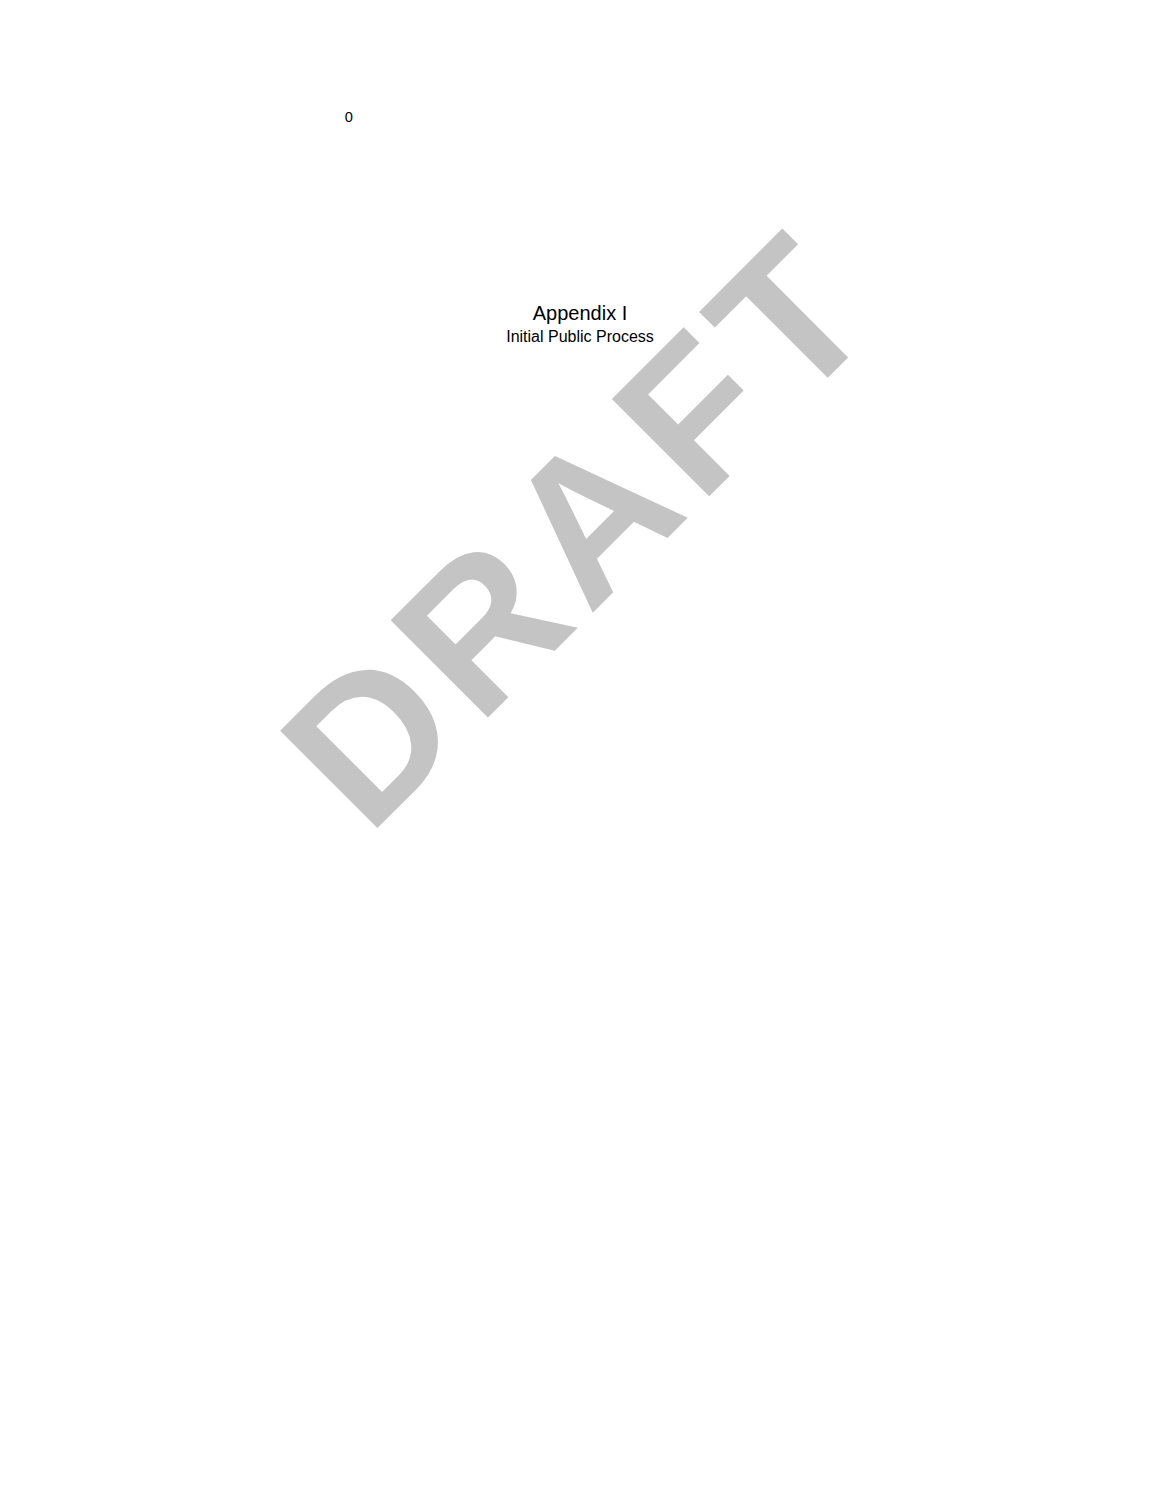DRAFT
0
Appendix I
Initial Public Process